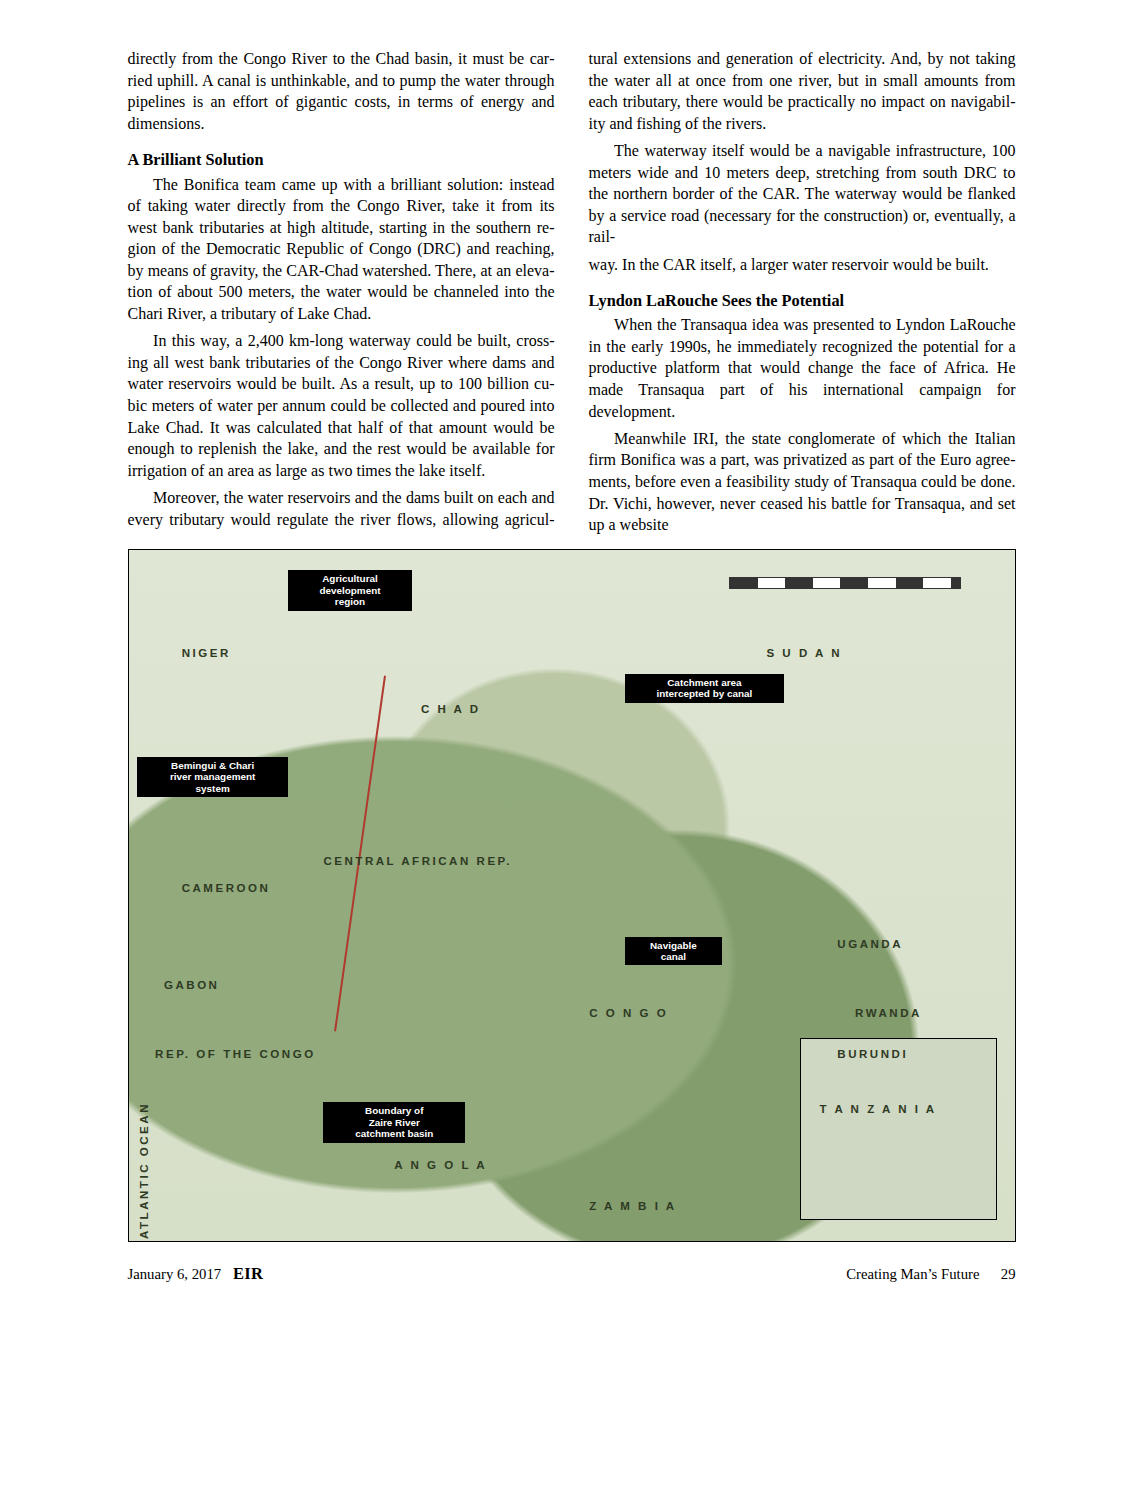directly from the Congo River to the Chad basin, it must be carried uphill. A canal is unthinkable, and to pump the water through pipelines is an effort of gigantic costs, in terms of energy and dimensions.
A Brilliant Solution
The Bonifica team came up with a brilliant solution: instead of taking water directly from the Congo River, take it from its west bank tributaries at high altitude, starting in the southern region of the Democratic Republic of Congo (DRC) and reaching, by means of gravity, the CAR-Chad watershed. There, at an elevation of about 500 meters, the water would be channeled into the Chari River, a tributary of Lake Chad.
In this way, a 2,400 km-long waterway could be built, crossing all west bank tributaries of the Congo River where dams and water reservoirs would be built. As a result, up to 100 billion cubic meters of water per annum could be collected and poured into Lake Chad. It was calculated that half of that amount would be enough to replenish the lake, and the rest would be available for irrigation of an area as large as two times the lake itself.
Moreover, the water reservoirs and the dams built on each and every tributary would regulate the river flows, allowing agricultural extensions and generation of electricity. And, by not taking the water all at once from one river, but in small amounts from each tributary, there would be practically no impact on navigability and fishing of the rivers.
The waterway itself would be a navigable infrastructure, 100 meters wide and 10 meters deep, stretching from south DRC to the northern border of the CAR. The waterway would be flanked by a service road (necessary for the construction) or, eventually, a rail-
way. In the CAR itself, a larger water reservoir would be built.
Lyndon LaRouche Sees the Potential
When the Transaqua idea was presented to Lyndon LaRouche in the early 1990s, he immediately recognized the potential for a productive platform that would change the face of Africa. He made Transaqua part of his international campaign for development.
Meanwhile IRI, the state conglomerate of which the Italian firm Bonifica was a part, was privatized as part of the Euro agreements, before even a feasibility study of Transaqua could be done. Dr. Vichi, however, never ceased his battle for Transaqua, and set up a website
NIGER
NIGERIA
C H A D
S U D A N
CENTRAL AFRICAN REP.
CAMEROON
GABON
REP. OF THE CONGO
C O N G O
UGANDA
RWANDA
BURUNDI
T A N Z A N I A
A N G O L A
Z A M B I A
ATLANTIC OCEAN
Agricultural
development
region
Catchment area
intercepted by canal
Bemingui & Chari
river management
system
Navigable
canal
Boundary of
Zaire River
catchment basin
January 6, 2017 EIR
Creating Man’s Future 29